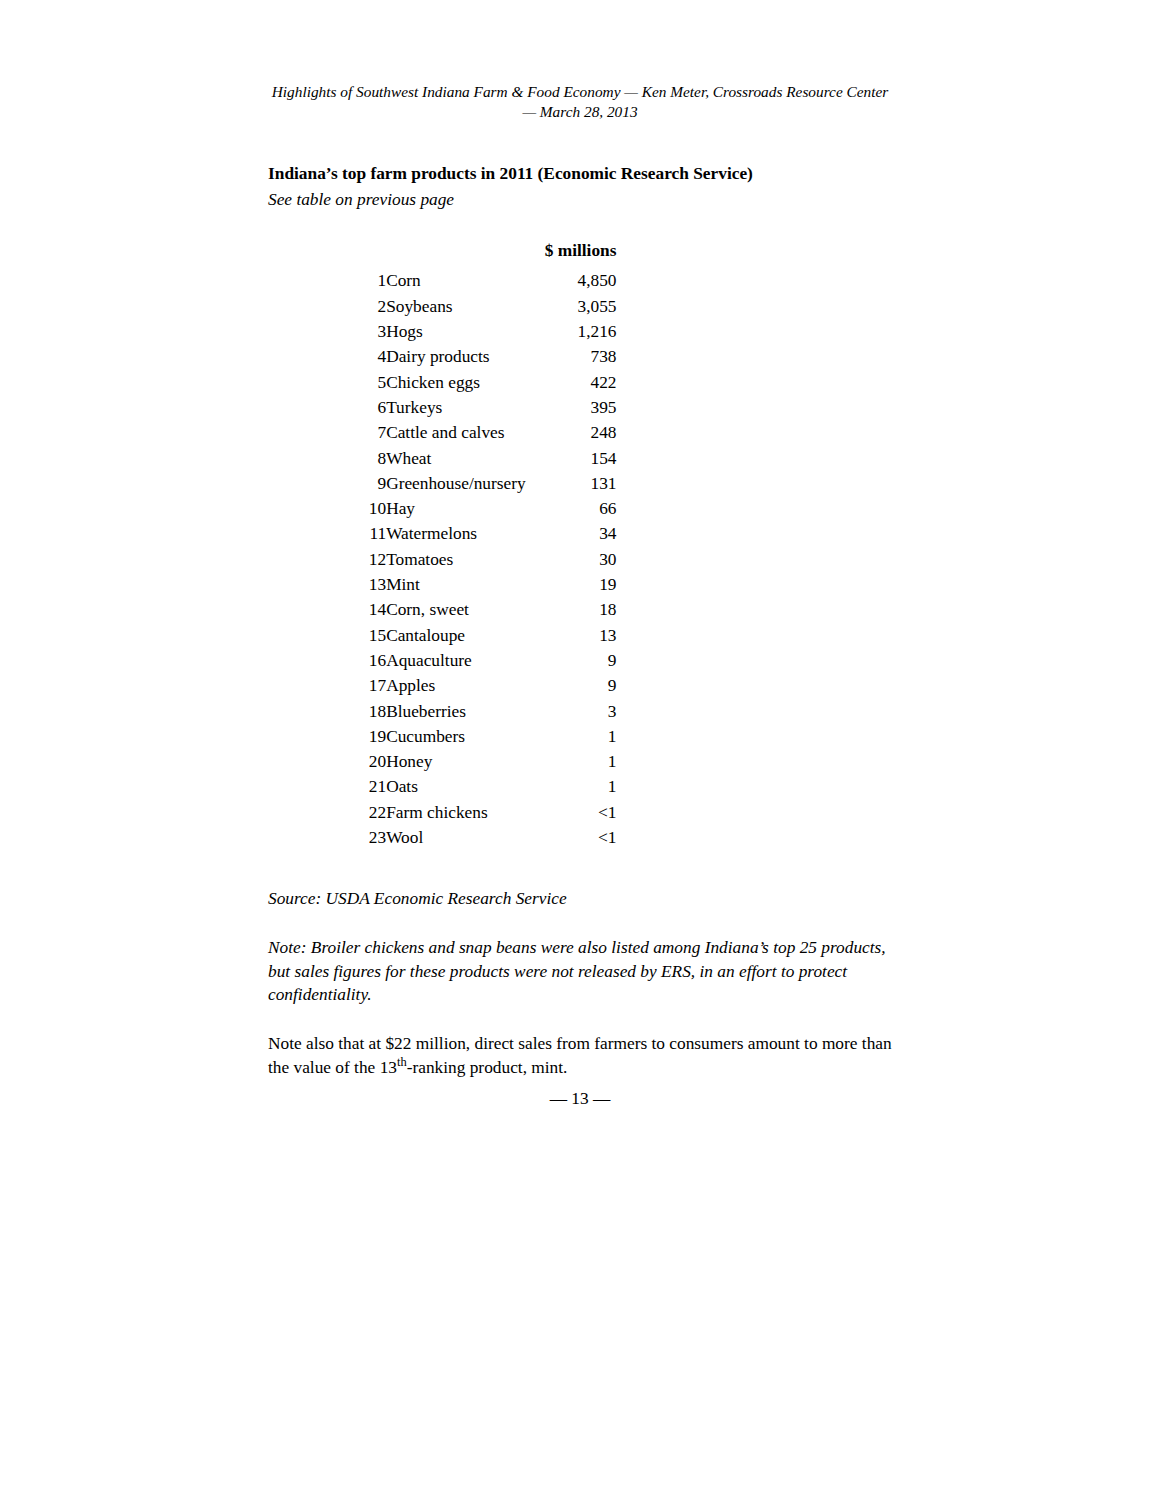Highlights of Southwest Indiana Farm & Food Economy — Ken Meter, Crossroads Resource Center — March 28, 2013
Indiana’s top farm products in 2011 (Economic Research Service)
See table on previous page
| | | $ millions |
| --- | --- | --- |
| 1 | Corn | 4,850 |
| 2 | Soybeans | 3,055 |
| 3 | Hogs | 1,216 |
| 4 | Dairy products | 738 |
| 5 | Chicken eggs | 422 |
| 6 | Turkeys | 395 |
| 7 | Cattle and calves | 248 |
| 8 | Wheat | 154 |
| 9 | Greenhouse/nursery | 131 |
| 10 | Hay | 66 |
| 11 | Watermelons | 34 |
| 12 | Tomatoes | 30 |
| 13 | Mint | 19 |
| 14 | Corn, sweet | 18 |
| 15 | Cantaloupe | 13 |
| 16 | Aquaculture | 9 |
| 17 | Apples | 9 |
| 18 | Blueberries | 3 |
| 19 | Cucumbers | 1 |
| 20 | Honey | 1 |
| 21 | Oats | 1 |
| 22 | Farm chickens | <1 |
| 23 | Wool | <1 |
Source: USDA Economic Research Service
Note: Broiler chickens and snap beans were also listed among Indiana’s top 25 products, but sales figures for these products were not released by ERS, in an effort to protect confidentiality.
Note also that at $22 million, direct sales from farmers to consumers amount to more than the value of the 13th-ranking product, mint.
— 13 —